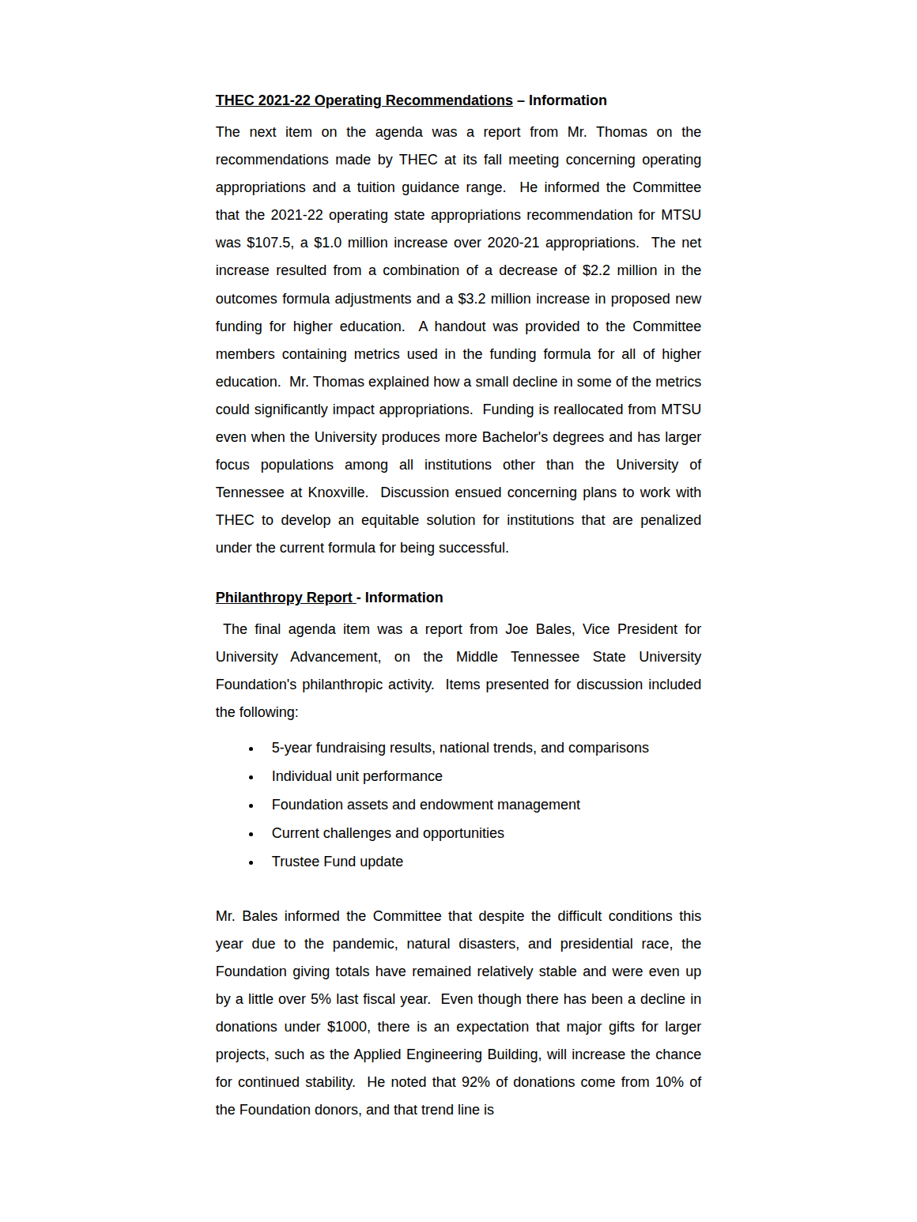THEC 2021-22 Operating Recommendations – Information
The next item on the agenda was a report from Mr. Thomas on the recommendations made by THEC at its fall meeting concerning operating appropriations and a tuition guidance range. He informed the Committee that the 2021-22 operating state appropriations recommendation for MTSU was $107.5, a $1.0 million increase over 2020-21 appropriations. The net increase resulted from a combination of a decrease of $2.2 million in the outcomes formula adjustments and a $3.2 million increase in proposed new funding for higher education. A handout was provided to the Committee members containing metrics used in the funding formula for all of higher education. Mr. Thomas explained how a small decline in some of the metrics could significantly impact appropriations. Funding is reallocated from MTSU even when the University produces more Bachelor's degrees and has larger focus populations among all institutions other than the University of Tennessee at Knoxville. Discussion ensued concerning plans to work with THEC to develop an equitable solution for institutions that are penalized under the current formula for being successful.
Philanthropy Report - Information
The final agenda item was a report from Joe Bales, Vice President for University Advancement, on the Middle Tennessee State University Foundation's philanthropic activity. Items presented for discussion included the following:
5-year fundraising results, national trends, and comparisons
Individual unit performance
Foundation assets and endowment management
Current challenges and opportunities
Trustee Fund update
Mr. Bales informed the Committee that despite the difficult conditions this year due to the pandemic, natural disasters, and presidential race, the Foundation giving totals have remained relatively stable and were even up by a little over 5% last fiscal year. Even though there has been a decline in donations under $1000, there is an expectation that major gifts for larger projects, such as the Applied Engineering Building, will increase the chance for continued stability. He noted that 92% of donations come from 10% of the Foundation donors, and that trend line is